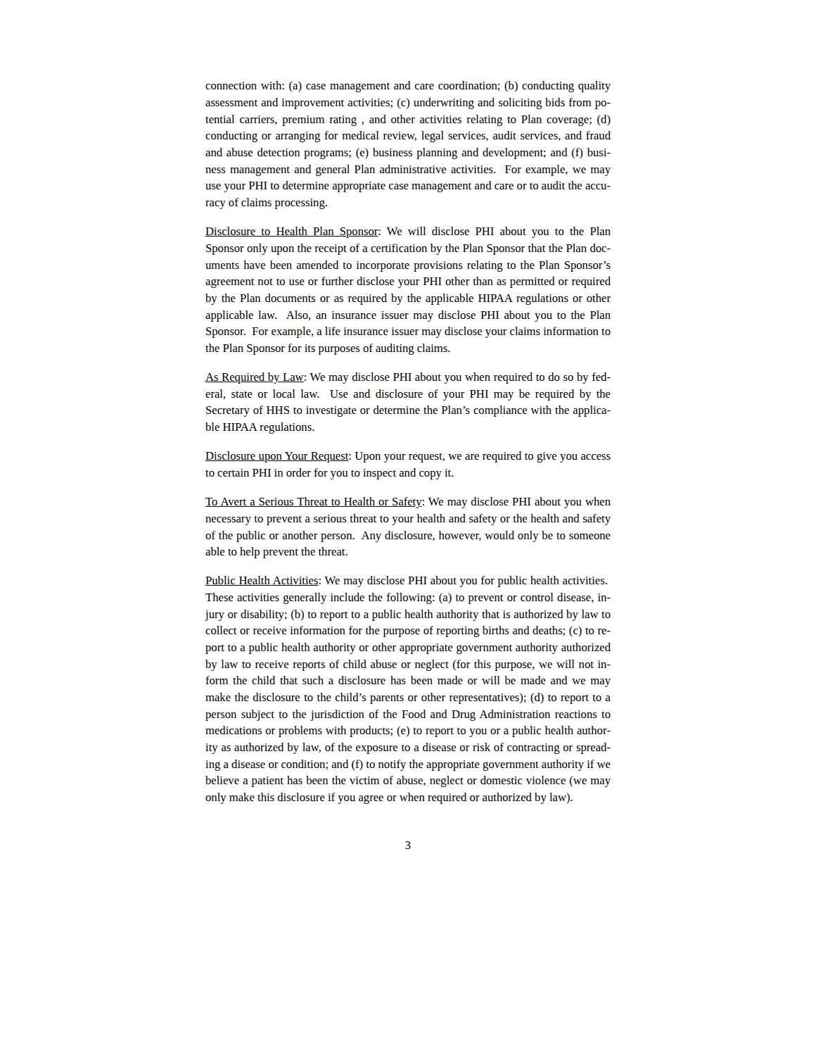connection with: (a) case management and care coordination; (b) conducting quality assessment and improvement activities; (c) underwriting and soliciting bids from potential carriers, premium rating , and other activities relating to Plan coverage; (d) conducting or arranging for medical review, legal services, audit services, and fraud and abuse detection programs; (e) business planning and development; and (f) business management and general Plan administrative activities. For example, we may use your PHI to determine appropriate case management and care or to audit the accuracy of claims processing.
Disclosure to Health Plan Sponsor: We will disclose PHI about you to the Plan Sponsor only upon the receipt of a certification by the Plan Sponsor that the Plan documents have been amended to incorporate provisions relating to the Plan Sponsor’s agreement not to use or further disclose your PHI other than as permitted or required by the Plan documents or as required by the applicable HIPAA regulations or other applicable law. Also, an insurance issuer may disclose PHI about you to the Plan Sponsor. For example, a life insurance issuer may disclose your claims information to the Plan Sponsor for its purposes of auditing claims.
As Required by Law: We may disclose PHI about you when required to do so by federal, state or local law. Use and disclosure of your PHI may be required by the Secretary of HHS to investigate or determine the Plan’s compliance with the applicable HIPAA regulations.
Disclosure upon Your Request: Upon your request, we are required to give you access to certain PHI in order for you to inspect and copy it.
To Avert a Serious Threat to Health or Safety: We may disclose PHI about you when necessary to prevent a serious threat to your health and safety or the health and safety of the public or another person. Any disclosure, however, would only be to someone able to help prevent the threat.
Public Health Activities: We may disclose PHI about you for public health activities. These activities generally include the following: (a) to prevent or control disease, injury or disability; (b) to report to a public health authority that is authorized by law to collect or receive information for the purpose of reporting births and deaths; (c) to report to a public health authority or other appropriate government authority authorized by law to receive reports of child abuse or neglect (for this purpose, we will not inform the child that such a disclosure has been made or will be made and we may make the disclosure to the child’s parents or other representatives); (d) to report to a person subject to the jurisdiction of the Food and Drug Administration reactions to medications or problems with products; (e) to report to you or a public health authority as authorized by law, of the exposure to a disease or risk of contracting or spreading a disease or condition; and (f) to notify the appropriate government authority if we believe a patient has been the victim of abuse, neglect or domestic violence (we may only make this disclosure if you agree or when required or authorized by law).
3